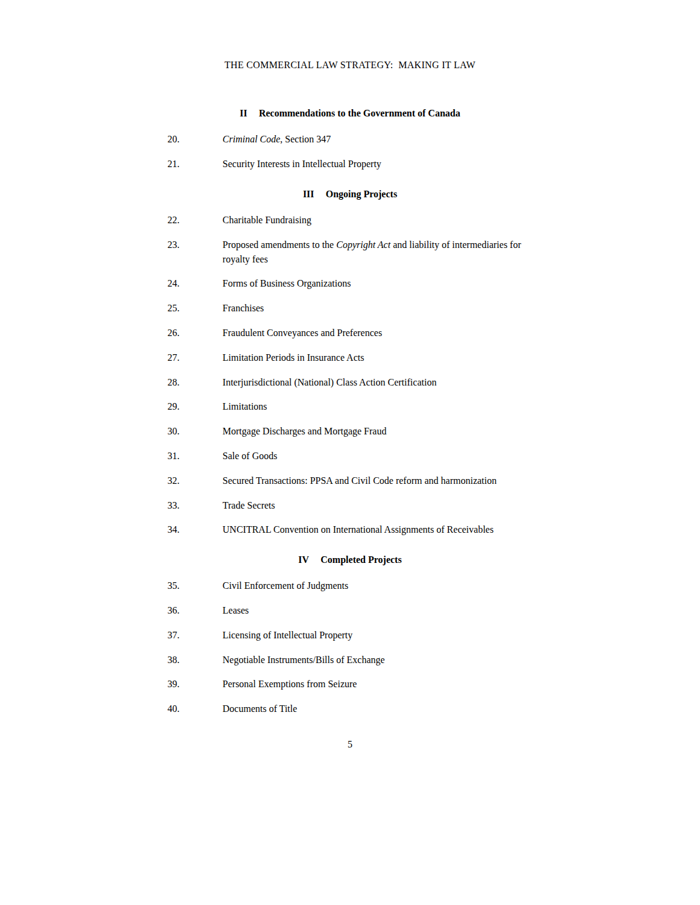THE COMMERCIAL LAW STRATEGY: MAKING IT LAW
IIRecommendations to the Government of Canada
20. Criminal Code, Section 347
21. Security Interests in Intellectual Property
IIIOngoing Projects
22. Charitable Fundraising
23. Proposed amendments to the Copyright Act and liability of intermediaries for royalty fees
24. Forms of Business Organizations
25. Franchises
26. Fraudulent Conveyances and Preferences
27. Limitation Periods in Insurance Acts
28. Interjurisdictional (National) Class Action Certification
29. Limitations
30. Mortgage Discharges and Mortgage Fraud
31. Sale of Goods
32. Secured Transactions: PPSA and Civil Code reform and harmonization
33. Trade Secrets
34. UNCITRAL Convention on International Assignments of Receivables
IVCompleted Projects
35. Civil Enforcement of Judgments
36. Leases
37. Licensing of Intellectual Property
38. Negotiable Instruments/Bills of Exchange
39. Personal Exemptions from Seizure
40. Documents of Title
5